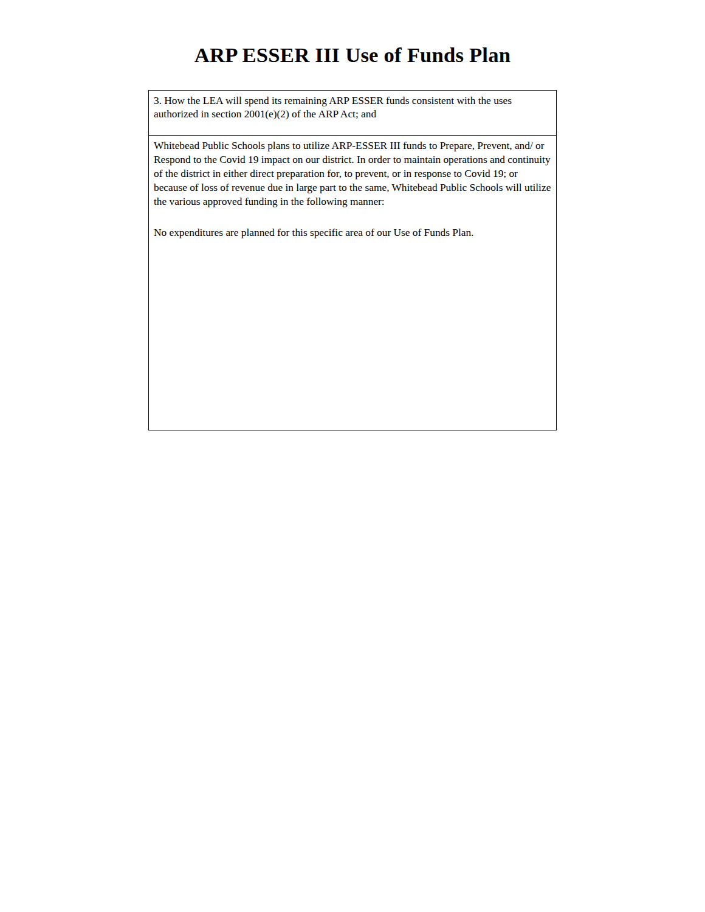ARP ESSER III Use of Funds Plan
| 3. How the LEA will spend its remaining ARP ESSER funds consistent with the uses authorized in section 2001(e)(2) of the ARP Act; and |
| Whitebead Public Schools plans to utilize ARP-ESSER III funds to Prepare, Prevent, and/ or Respond to the Covid 19 impact on our district. In order to maintain operations and continuity of the district in either direct preparation for, to prevent, or in response to Covid 19; or because of loss of revenue due in large part to the same, Whitebead Public Schools will utilize the various approved funding in the following manner: No expenditures are planned for this specific area of our Use of Funds Plan. |